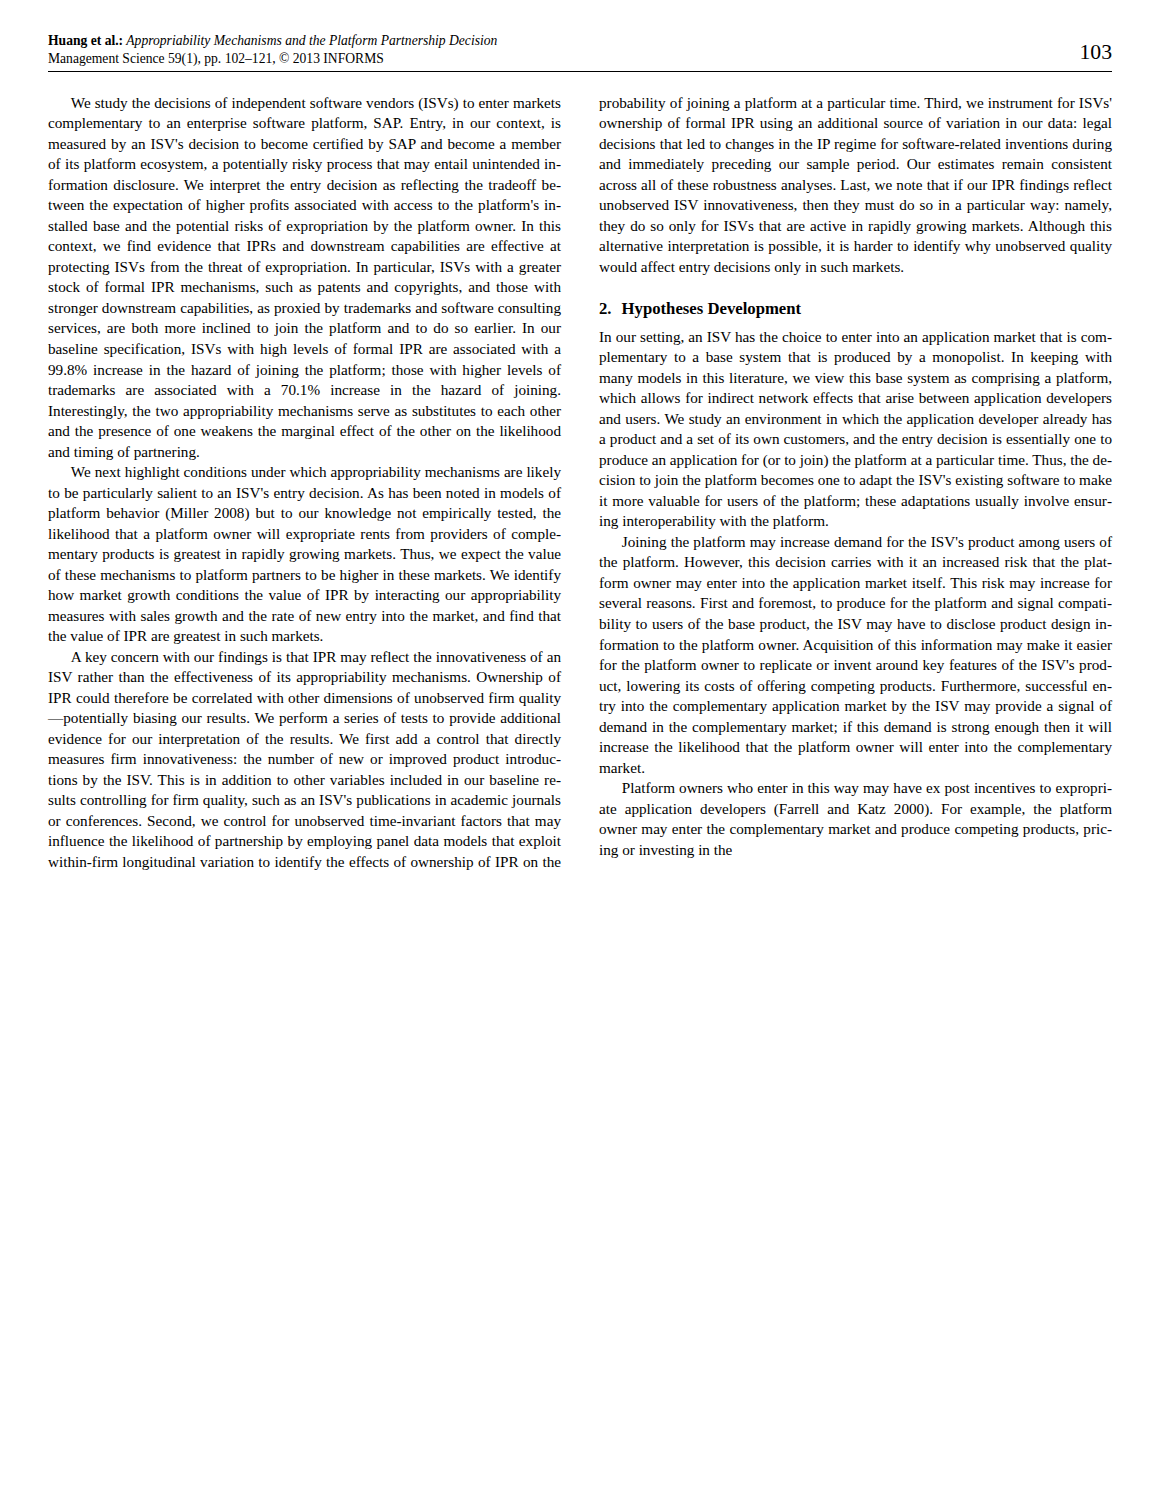Huang et al.: Appropriability Mechanisms and the Platform Partnership Decision
Management Science 59(1), pp. 102–121, © 2013 INFORMS
103
We study the decisions of independent software vendors (ISVs) to enter markets complementary to an enterprise software platform, SAP. Entry, in our context, is measured by an ISV's decision to become certified by SAP and become a member of its platform ecosystem, a potentially risky process that may entail unintended information disclosure. We interpret the entry decision as reflecting the tradeoff between the expectation of higher profits associated with access to the platform's installed base and the potential risks of expropriation by the platform owner. In this context, we find evidence that IPRs and downstream capabilities are effective at protecting ISVs from the threat of expropriation. In particular, ISVs with a greater stock of formal IPR mechanisms, such as patents and copyrights, and those with stronger downstream capabilities, as proxied by trademarks and software consulting services, are both more inclined to join the platform and to do so earlier. In our baseline specification, ISVs with high levels of formal IPR are associated with a 99.8% increase in the hazard of joining the platform; those with higher levels of trademarks are associated with a 70.1% increase in the hazard of joining. Interestingly, the two appropriability mechanisms serve as substitutes to each other and the presence of one weakens the marginal effect of the other on the likelihood and timing of partnering.
We next highlight conditions under which appropriability mechanisms are likely to be particularly salient to an ISV's entry decision. As has been noted in models of platform behavior (Miller 2008) but to our knowledge not empirically tested, the likelihood that a platform owner will expropriate rents from providers of complementary products is greatest in rapidly growing markets. Thus, we expect the value of these mechanisms to platform partners to be higher in these markets. We identify how market growth conditions the value of IPR by interacting our appropriability measures with sales growth and the rate of new entry into the market, and find that the value of IPR are greatest in such markets.
A key concern with our findings is that IPR may reflect the innovativeness of an ISV rather than the effectiveness of its appropriability mechanisms. Ownership of IPR could therefore be correlated with other dimensions of unobserved firm quality—potentially biasing our results. We perform a series of tests to provide additional evidence for our interpretation of the results. We first add a control that directly measures firm innovativeness: the number of new or improved product introductions by the ISV. This is in addition to other variables included in our baseline results controlling for firm quality, such as an ISV's publications in academic journals or conferences. Second, we control for unobserved time-invariant factors that may influence the likelihood of partnership by employing panel data models that exploit within-firm longitudinal variation to identify the effects of ownership of IPR on the probability of joining a platform at a particular time. Third, we instrument for ISVs' ownership of formal IPR using an additional source of variation in our data: legal decisions that led to changes in the IP regime for software-related inventions during and immediately preceding our sample period. Our estimates remain consistent across all of these robustness analyses. Last, we note that if our IPR findings reflect unobserved ISV innovativeness, then they must do so in a particular way: namely, they do so only for ISVs that are active in rapidly growing markets. Although this alternative interpretation is possible, it is harder to identify why unobserved quality would affect entry decisions only in such markets.
2. Hypotheses Development
In our setting, an ISV has the choice to enter into an application market that is complementary to a base system that is produced by a monopolist. In keeping with many models in this literature, we view this base system as comprising a platform, which allows for indirect network effects that arise between application developers and users. We study an environment in which the application developer already has a product and a set of its own customers, and the entry decision is essentially one to produce an application for (or to join) the platform at a particular time. Thus, the decision to join the platform becomes one to adapt the ISV's existing software to make it more valuable for users of the platform; these adaptations usually involve ensuring interoperability with the platform.
Joining the platform may increase demand for the ISV's product among users of the platform. However, this decision carries with it an increased risk that the platform owner may enter into the application market itself. This risk may increase for several reasons. First and foremost, to produce for the platform and signal compatibility to users of the base product, the ISV may have to disclose product design information to the platform owner. Acquisition of this information may make it easier for the platform owner to replicate or invent around key features of the ISV's product, lowering its costs of offering competing products. Furthermore, successful entry into the complementary application market by the ISV may provide a signal of demand in the complementary market; if this demand is strong enough then it will increase the likelihood that the platform owner will enter into the complementary market.
Platform owners who enter in this way may have ex post incentives to expropriate application developers (Farrell and Katz 2000). For example, the platform owner may enter the complementary market and produce competing products, pricing or investing in the